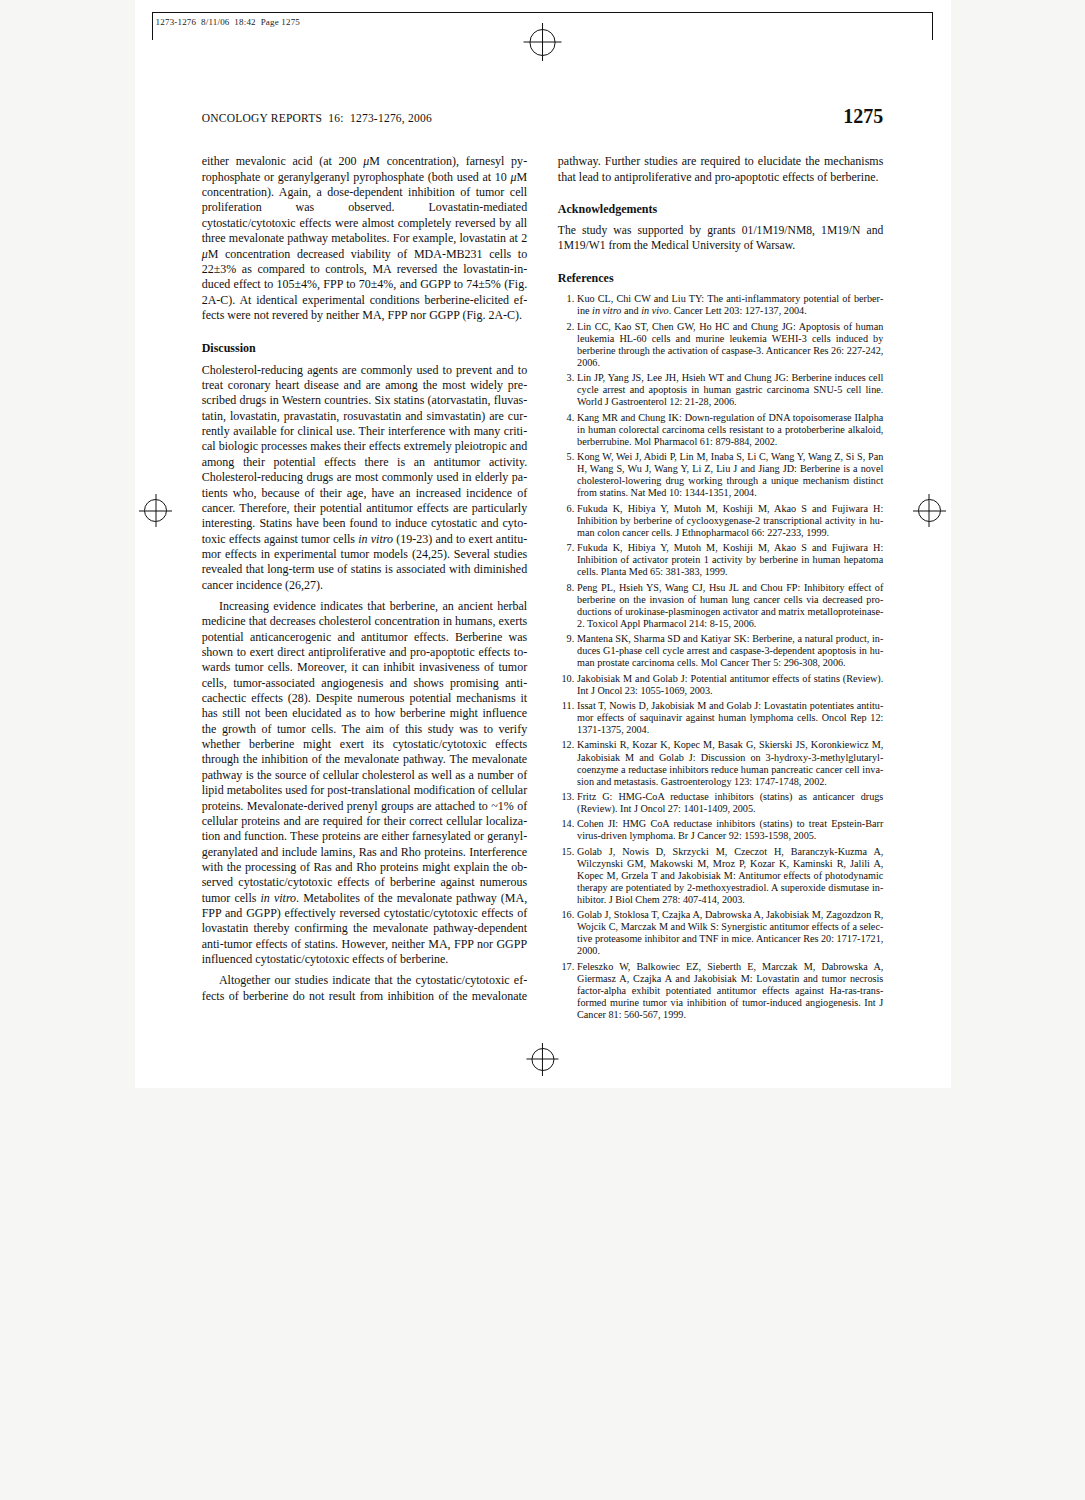1273-1276 8/11/06 18:42 Page 1275
ONCOLOGY REPORTS 16: 1273-1276, 2006
1275
either mevalonic acid (at 200 μ M concentration), farnesyl pyrophosphate or geranylgeranyl pyrophosphate (both used at 10 μ M concentration). Again, a dose-dependent inhibition of tumor cell proliferation was observed. Lovastatin-mediated cytostatic/cytotoxic effects were almost completely reversed by all three mevalonate pathway metabolites. For example, lovastatin at 2 μ M concentration decreased viability of MDA-MB231 cells to 22±3% as compared to controls, MA reversed the lovastatin-induced effect to 105±4%, FPP to 70±4%, and GGPP to 74±5% (Fig. 2A-C). At identical experimental conditions berberine-elicited effects were not revered by neither MA, FPP nor GGPP (Fig. 2A-C).
Discussion
Cholesterol-reducing agents are commonly used to prevent and to treat coronary heart disease and are among the most widely prescribed drugs in Western countries. Six statins (atorvastatin, fluvastatin, lovastatin, pravastatin, rosuvastatin and simvastatin) are currently available for clinical use. Their interference with many critical biologic processes makes their effects extremely pleiotropic and among their potential effects there is an antitumor activity. Cholesterol-reducing drugs are most commonly used in elderly patients who, because of their age, have an increased incidence of cancer. Therefore, their potential antitumor effects are particularly interesting. Statins have been found to induce cytostatic and cytotoxic effects against tumor cells in vitro (19-23) and to exert antitumor effects in experimental tumor models (24,25). Several studies revealed that long-term use of statins is associated with diminished cancer incidence (26,27).
Increasing evidence indicates that berberine, an ancient herbal medicine that decreases cholesterol concentration in humans, exerts potential anticancerogenic and antitumor effects. Berberine was shown to exert direct antiproliferative and pro-apoptotic effects towards tumor cells. Moreover, it can inhibit invasiveness of tumor cells, tumor-associated angiogenesis and shows promising anticachectic effects (28). Despite numerous potential mechanisms it has still not been elucidated as to how berberine might influence the growth of tumor cells. The aim of this study was to verify whether berberine might exert its cytostatic/cytotoxic effects through the inhibition of the mevalonate pathway. The mevalonate pathway is the source of cellular cholesterol as well as a number of lipid metabolites used for post-translational modification of cellular proteins. Mevalonate-derived prenyl groups are attached to ~1% of cellular proteins and are required for their correct cellular localization and function. These proteins are either farnesylated or geranylgeranylated and include lamins, Ras and Rho proteins. Interference with the processing of Ras and Rho proteins might explain the observed cytostatic/cytotoxic effects of berberine against numerous tumor cells in vitro. Metabolites of the mevalonate pathway (MA, FPP and GGPP) effectively reversed cytostatic/cytotoxic effects of lovastatin thereby confirming the mevalonate pathway-dependent anti-tumor effects of statins. However, neither MA, FPP nor GGPP influenced cytostatic/cytotoxic effects of berberine.
Altogether our studies indicate that the cytostatic/cytotoxic effects of berberine do not result from inhibition of the mevalonate pathway. Further studies are required to elucidate the mechanisms that lead to antiproliferative and pro-apoptotic effects of berberine.
Acknowledgements
The study was supported by grants 01/1M19/NM8, 1M19/N and 1M19/W1 from the Medical University of Warsaw.
References
1 Kuo CL, Chi CW and Liu TY: The anti-inflammatory potential of berberine in vitro and in vivo. Cancer Lett 203: 127-137, 2004.
2 Lin CC, Kao ST, Chen GW, Ho HC and Chung JG: Apoptosis of human leukemia HL-60 cells and murine leukemia WEHI-3 cells induced by berberine through the activation of caspase-3. Anticancer Res 26: 227-242, 2006.
3 Lin JP, Yang JS, Lee JH, Hsieh WT and Chung JG: Berberine induces cell cycle arrest and apoptosis in human gastric carcinoma SNU-5 cell line. World J Gastroenterol 12: 21-28, 2006.
4 Kang MR and Chung IK: Down-regulation of DNA topoisomerase IIalpha in human colorectal carcinoma cells resistant to a protoberberine alkaloid, berberrubine. Mol Pharmacol 61: 879-884, 2002.
5 Kong W, Wei J, Abidi P, Lin M, Inaba S, Li C, Wang Y, Wang Z, Si S, Pan H, Wang S, Wu J, Wang Y, Li Z, Liu J and Jiang JD: Berberine is a novel cholesterol-lowering drug working through a unique mechanism distinct from statins. Nat Med 10: 1344-1351, 2004.
6 Fukuda K, Hibiya Y, Mutoh M, Koshiji M, Akao S and Fujiwara H: Inhibition by berberine of cyclooxygenase-2 transcriptional activity in human colon cancer cells. J Ethnopharmacol 66: 227-233, 1999.
7 Fukuda K, Hibiya Y, Mutoh M, Koshiji M, Akao S and Fujiwara H: Inhibition of activator protein 1 activity by berberine in human hepatoma cells. Planta Med 65: 381-383, 1999.
8 Peng PL, Hsieh YS, Wang CJ, Hsu JL and Chou FP: Inhibitory effect of berberine on the invasion of human lung cancer cells via decreased productions of urokinase-plasminogen activator and matrix metalloproteinase-2. Toxicol Appl Pharmacol 214: 8-15, 2006.
9 Mantena SK, Sharma SD and Katiyar SK: Berberine, a natural product, induces G1-phase cell cycle arrest and caspase-3-dependent apoptosis in human prostate carcinoma cells. Mol Cancer Ther 5: 296-308, 2006.
10 Jakobisiak M and Golab J: Potential antitumor effects of statins (Review). Int J Oncol 23: 1055-1069, 2003.
11 Issat T, Nowis D, Jakobisiak M and Golab J: Lovastatin potentiates antitumor effects of saquinavir against human lymphoma cells. Oncol Rep 12: 1371-1375, 2004.
12 Kaminski R, Kozar K, Kopec M, Basak G, Skierski JS, Koronkiewicz M, Jakobisiak M and Golab J: Discussion on 3-hydroxy-3-methylglutaryl-coenzyme a reductase inhibitors reduce human pancreatic cancer cell invasion and metastasis. Gastroenterology 123: 1747-1748, 2002.
13 Fritz G: HMG-CoA reductase inhibitors (statins) as anticancer drugs (Review). Int J Oncol 27: 1401-1409, 2005.
14 Cohen JI: HMG CoA reductase inhibitors (statins) to treat Epstein-Barr virus-driven lymphoma. Br J Cancer 92: 1593-1598, 2005.
15 Golab J, Nowis D, Skrzycki M, Czeczot H, Baranczyk-Kuzma A, Wilczynski GM, Makowski M, Mroz P, Kozar K, Kaminski R, Jalili A, Kopec M, Grzela T and Jakobisiak M: Antitumor effects of photodynamic therapy are potentiated by 2-methoxyestradiol. A superoxide dismutase inhibitor. J Biol Chem 278: 407-414, 2003.
16 Golab J, Stoklosa T, Czajka A, Dabrowska A, Jakobisiak M, Zagozdzon R, Wojcik C, Marczak M and Wilk S: Synergistic antitumor effects of a selective proteasome inhibitor and TNF in mice. Anticancer Res 20: 1717-1721, 2000.
17 Feleszko W, Balkowiec EZ, Sieberth E, Marczak M, Dabrowska A, Giermasz A, Czajka A and Jakobisiak M: Lovastatin and tumor necrosis factor-alpha exhibit potentiated antitumor effects against Ha-ras-transformed murine tumor via inhibition of tumor-induced angiogenesis. Int J Cancer 81: 560-567, 1999.